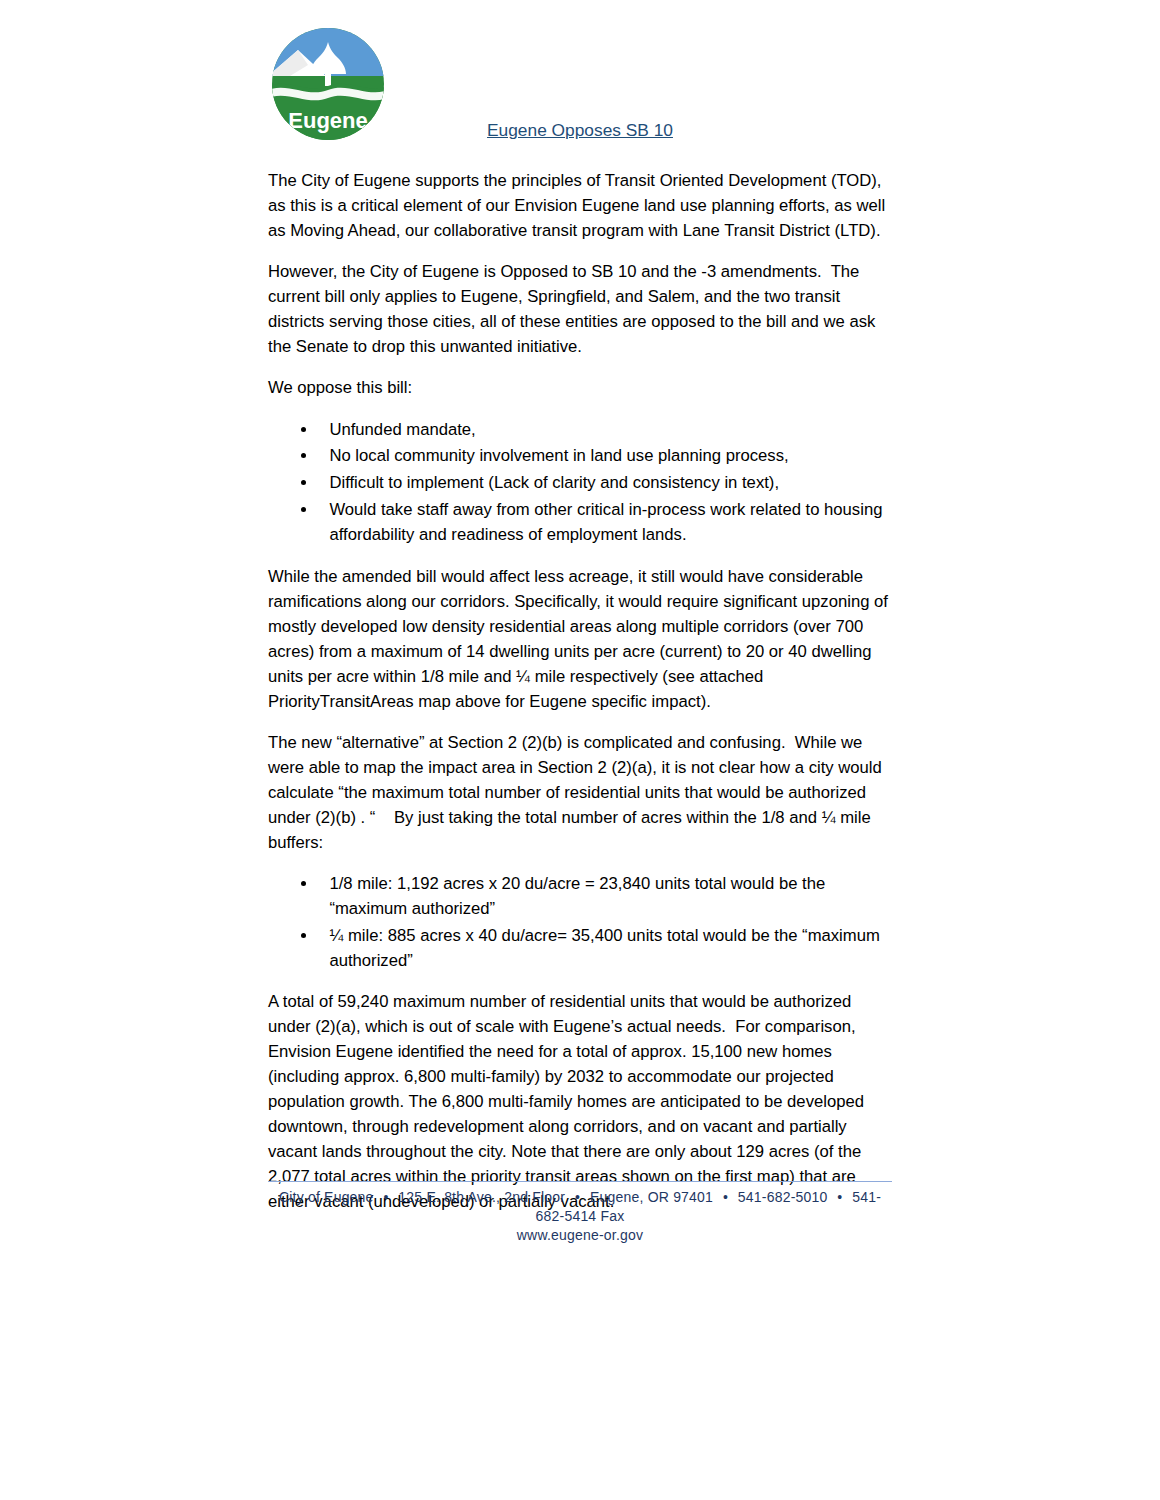Eugene
Eugene Opposes SB 10
The City of Eugene supports the principles of Transit Oriented Development (TOD), as this is a critical element of our Envision Eugene land use planning efforts, as well as Moving Ahead, our collaborative transit program with Lane Transit District (LTD).
However, the City of Eugene is Opposed to SB 10 and the -3 amendments. The current bill only applies to Eugene, Springfield, and Salem, and the two transit districts serving those cities, all of these entities are opposed to the bill and we ask the Senate to drop this unwanted initiative.
We oppose this bill:
Unfunded mandate,
No local community involvement in land use planning process,
Difficult to implement (Lack of clarity and consistency in text),
Would take staff away from other critical in-process work related to housing affordability and readiness of employment lands.
While the amended bill would affect less acreage, it still would have considerable ramifications along our corridors. Specifically, it would require significant upzoning of mostly developed low density residential areas along multiple corridors (over 700 acres) from a maximum of 14 dwelling units per acre (current) to 20 or 40 dwelling units per acre within 1/8 mile and ¼ mile respectively (see attached PriorityTransitAreas map above for Eugene specific impact).
The new “alternative” at Section 2 (2)(b) is complicated and confusing. While we were able to map the impact area in Section 2 (2)(a), it is not clear how a city would calculate “the maximum total number of residential units that would be authorized under (2)(b) . “ By just taking the total number of acres within the 1/8 and ¼ mile buffers:
1/8 mile: 1,192 acres x 20 du/acre = 23,840 units total would be the “maximum authorized”
¼ mile: 885 acres x 40 du/acre= 35,400 units total would be the “maximum authorized”
A total of 59,240 maximum number of residential units that would be authorized under (2)(a), which is out of scale with Eugene’s actual needs. For comparison, Envision Eugene identified the need for a total of approx. 15,100 new homes (including approx. 6,800 multi-family) by 2032 to accommodate our projected population growth. The 6,800 multi-family homes are anticipated to be developed downtown, through redevelopment along corridors, and on vacant and partially vacant lands throughout the city. Note that there are only about 129 acres (of the 2,077 total acres within the priority transit areas shown on the first map) that are either vacant (undeveloped) or partially vacant.
City of Eugene • 125 E. 8th Ave., 2nd Floor • Eugene, OR 97401 • 541-682-5010 • 541-682-5414 Fax
www.eugene-or.gov